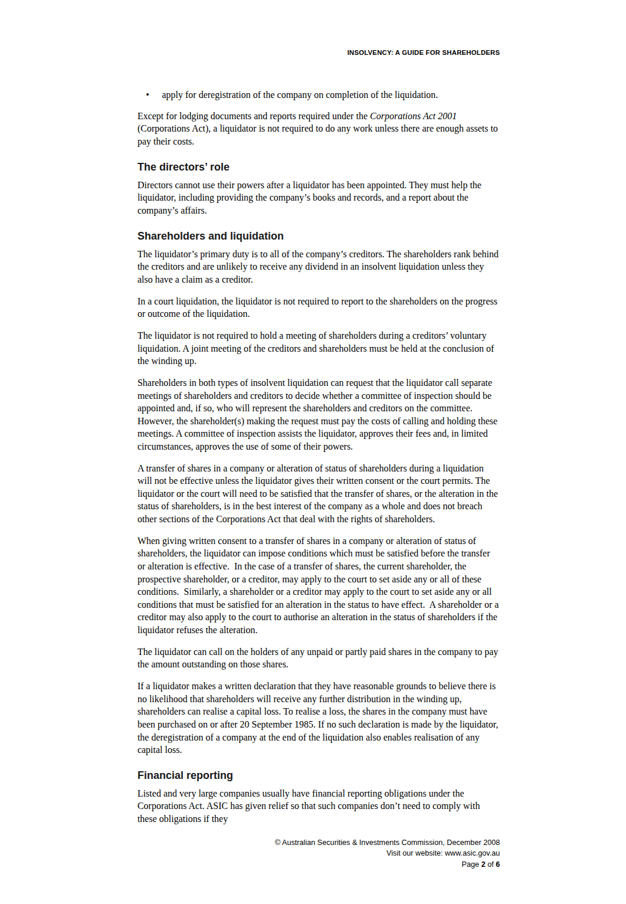INSOLVENCY: A GUIDE FOR SHAREHOLDERS
apply for deregistration of the company on completion of the liquidation.
Except for lodging documents and reports required under the Corporations Act 2001 (Corporations Act), a liquidator is not required to do any work unless there are enough assets to pay their costs.
The directors’ role
Directors cannot use their powers after a liquidator has been appointed. They must help the liquidator, including providing the company’s books and records, and a report about the company’s affairs.
Shareholders and liquidation
The liquidator’s primary duty is to all of the company’s creditors. The shareholders rank behind the creditors and are unlikely to receive any dividend in an insolvent liquidation unless they also have a claim as a creditor.
In a court liquidation, the liquidator is not required to report to the shareholders on the progress or outcome of the liquidation.
The liquidator is not required to hold a meeting of shareholders during a creditors’ voluntary liquidation. A joint meeting of the creditors and shareholders must be held at the conclusion of the winding up.
Shareholders in both types of insolvent liquidation can request that the liquidator call separate meetings of shareholders and creditors to decide whether a committee of inspection should be appointed and, if so, who will represent the shareholders and creditors on the committee. However, the shareholder(s) making the request must pay the costs of calling and holding these meetings. A committee of inspection assists the liquidator, approves their fees and, in limited circumstances, approves the use of some of their powers.
A transfer of shares in a company or alteration of status of shareholders during a liquidation will not be effective unless the liquidator gives their written consent or the court permits. The liquidator or the court will need to be satisfied that the transfer of shares, or the alteration in the status of shareholders, is in the best interest of the company as a whole and does not breach other sections of the Corporations Act that deal with the rights of shareholders.
When giving written consent to a transfer of shares in a company or alteration of status of shareholders, the liquidator can impose conditions which must be satisfied before the transfer or alteration is effective. In the case of a transfer of shares, the current shareholder, the prospective shareholder, or a creditor, may apply to the court to set aside any or all of these conditions. Similarly, a shareholder or a creditor may apply to the court to set aside any or all conditions that must be satisfied for an alteration in the status to have effect. A shareholder or a creditor may also apply to the court to authorise an alteration in the status of shareholders if the liquidator refuses the alteration.
The liquidator can call on the holders of any unpaid or partly paid shares in the company to pay the amount outstanding on those shares.
If a liquidator makes a written declaration that they have reasonable grounds to believe there is no likelihood that shareholders will receive any further distribution in the winding up, shareholders can realise a capital loss. To realise a loss, the shares in the company must have been purchased on or after 20 September 1985. If no such declaration is made by the liquidator, the deregistration of a company at the end of the liquidation also enables realisation of any capital loss.
Financial reporting
Listed and very large companies usually have financial reporting obligations under the Corporations Act. ASIC has given relief so that such companies don’t need to comply with these obligations if they
© Australian Securities & Investments Commission, December 2008
Visit our website: www.asic.gov.au
Page 2 of 6